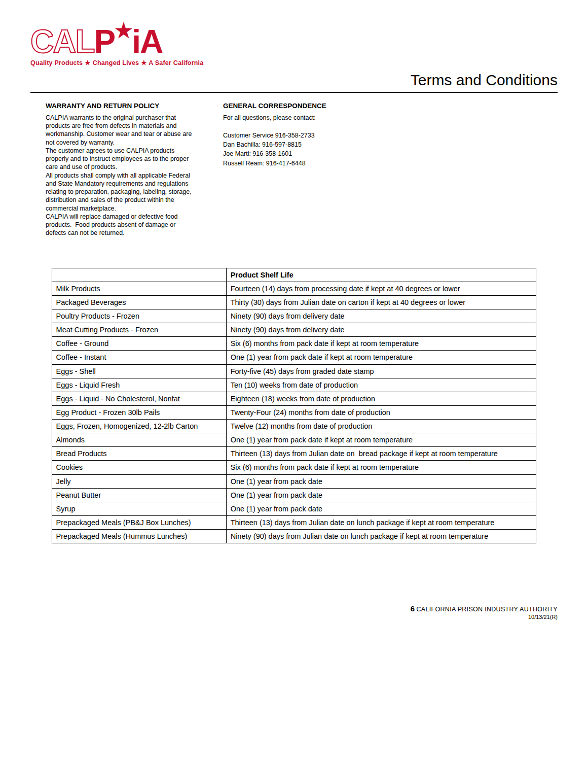CAL P★iA
Quality Products ★ Changed Lives ★ A Safer California
Terms and Conditions
WARRANTY AND RETURN POLICY
CALPIA warrants to the original purchaser that products are free from defects in materials and workmanship. Customer wear and tear or abuse are not covered by warranty.
The customer agrees to use CALPIA products properly and to instruct employees as to the proper care and use of products.
All products shall comply with all applicable Federal and State Mandatory requirements and regulations relating to preparation, packaging, labeling, storage, distribution and sales of the product within the commercial marketplace.
CALPIA will replace damaged or defective food products. Food products absent of damage or defects can not be returned.
GENERAL CORRESPONDENCE
For all questions, please contact:
Customer Service 916-358-2733
Dan Bachilla: 916-597-8815
Joe Marti: 916-358-1601
Russell Ream: 916-417-6448
| | Product Shelf Life |
| Milk Products | Fourteen (14) days from processing date if kept at 40 degrees or lower |
| Packaged Beverages | Thirty (30) days from Julian date on carton if kept at 40 degrees or lower |
| Poultry Products - Frozen | Ninety (90) days from delivery date |
| Meat Cutting Products - Frozen | Ninety (90) days from delivery date |
| Coffee - Ground | Six (6) months from pack date if kept at room temperature |
| Coffee - Instant | One (1) year from pack date if kept at room temperature |
| Eggs - Shell | Forty-five (45) days from graded date stamp |
| Eggs - Liquid Fresh | Ten (10) weeks from date of production |
| Eggs - Liquid - No Cholesterol, Nonfat | Eighteen (18) weeks from date of production |
| Egg Product - Frozen 30lb Pails | Twenty-Four (24) months from date of production |
| Eggs, Frozen, Homogenized, 12-2lb Carton | Twelve (12) months from date of production |
| Almonds | One (1) year from pack date if kept at room temperature |
| Bread Products | Thirteen (13) days from Julian date on bread package if kept at room temperature |
| Cookies | Six (6) months from pack date if kept at room temperature |
| Jelly | One (1) year from pack date |
| Peanut Butter | One (1) year from pack date |
| Syrup | One (1) year from pack date |
| Prepackaged Meals (PB&J Box Lunches) | Thirteen (13) days from Julian date on lunch package if kept at room temperature |
| Prepackaged Meals (Hummus Lunches) | Ninety (90) days from Julian date on lunch package if kept at room temperature |
6 CALIFORNIA PRISON INDUSTRY AUTHORITY
10/13/21(R)